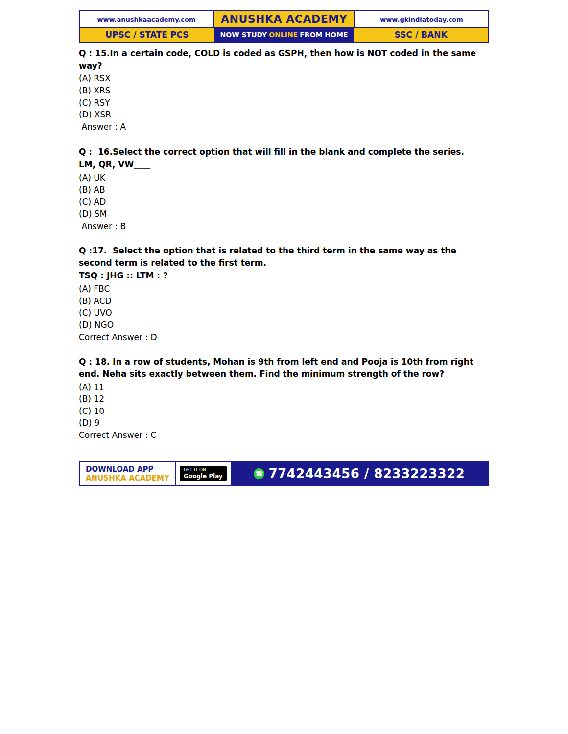www.anushkaacademy.com
ANUSHKA ACADEMY
www.gkindiatoday.com
UPSC / STATE PCS
NOW STUDY ONLINE FROM HOME
SSC / BANK
Q : 15.In a certain code, COLD is coded as GSPH, then how is NOT coded in the same way?
(A) RSX
(B) XRS
(C) RSY
(D) XSR
Answer : A
Q : 16.Select the correct option that will fill in the blank and complete the series.
LM, QR, VW____
(A) UK
(B) AB
(C) AD
(D) SM
Answer : B
Q :17. Select the option that is related to the third term in the same way as the second term is related to the first term.
TSQ : JHG :: LTM : ?
(A) FBC
(B) ACD
(C) UVO
(D) NGO
Correct Answer : D
Q : 18. In a row of students, Mohan is 9th from left end and Pooja is 10th from right end. Neha sits exactly between them. Find the minimum strength of the row?
(A) 11
(B) 12
(C) 10
(D) 9
Correct Answer : C
DOWNLOAD APP ANUSHKA ACADEMY
GET IT ONGoogle Play
☎7742443456 / 8233223322